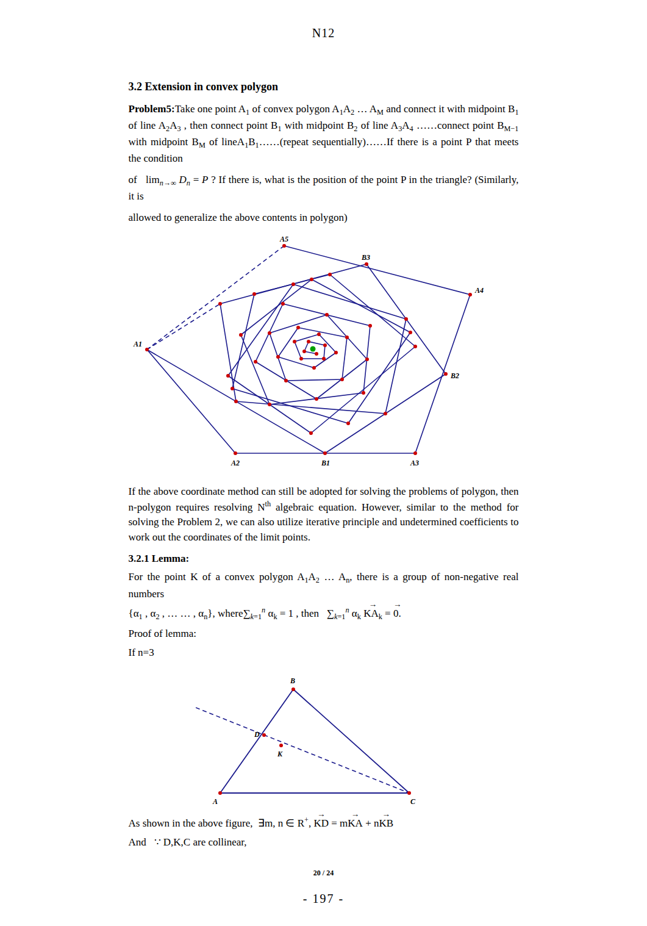N12
3.2 Extension in convex polygon
Problem5: Take one point A1 of convex polygon A1A2 … AM and connect it with midpoint B1 of line A2A3 , then connect point B1 with midpoint B2 of line A3A4 ……connect point BM−1 with midpoint BM of lineA1B1……(repeat sequentially)……If there is a point P that meets the condition
of limn→∞ Dn = P ? If there is, what is the position of the point P in the triangle? (Similarly, it is
allowed to generalize the above contents in polygon)
A1 A2 A3 A4 A5 B1 B2 B3
If the above coordinate method can still be adopted for solving the problems of polygon, then n-polygon requires resolving Nth algebraic equation. However, similar to the method for solving the Problem 2, we can also utilize iterative principle and undetermined coefficients to work out the coordinates of the limit points.
3.2.1 Lemma:
For the point K of a convex polygon A1A2 … An, there is a group of non-negative real numbers
{α1 , α2 , … … , αn}, where∑k=1n αk = 1 , then ∑k=1n αk KAk = 0.
Proof of lemma:
If n=3
B A C D K
As shown in the above figure, ∃m, n ∈ R+, KD = mKA + nKB
And ∵ D,K,C are collinear,
20 / 24
- 197 -